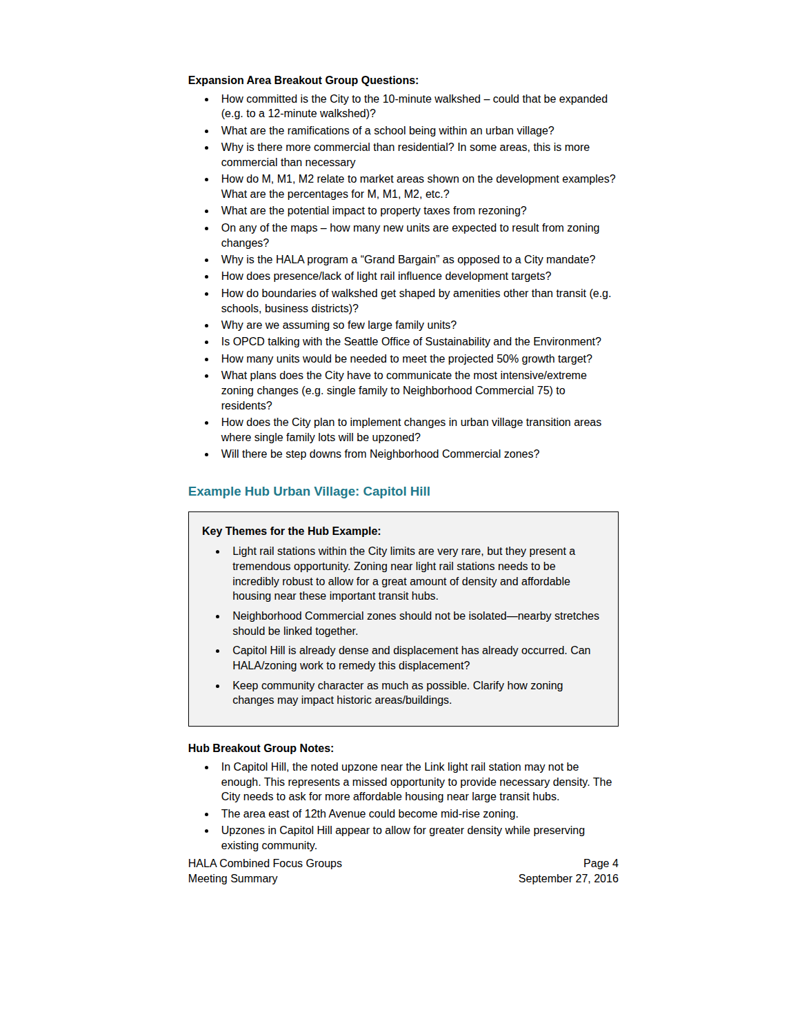Expansion Area Breakout Group Questions:
How committed is the City to the 10-minute walkshed – could that be expanded (e.g. to a 12-minute walkshed)?
What are the ramifications of a school being within an urban village?
Why is there more commercial than residential? In some areas, this is more commercial than necessary
How do M, M1, M2 relate to market areas shown on the development examples? What are the percentages for M, M1, M2, etc.?
What are the potential impact to property taxes from rezoning?
On any of the maps – how many new units are expected to result from zoning changes?
Why is the HALA program a “Grand Bargain” as opposed to a City mandate?
How does presence/lack of light rail influence development targets?
How do boundaries of walkshed get shaped by amenities other than transit (e.g. schools, business districts)?
Why are we assuming so few large family units?
Is OPCD talking with the Seattle Office of Sustainability and the Environment?
How many units would be needed to meet the projected 50% growth target?
What plans does the City have to communicate the most intensive/extreme zoning changes (e.g. single family to Neighborhood Commercial 75) to residents?
How does the City plan to implement changes in urban village transition areas where single family lots will be upzoned?
Will there be step downs from Neighborhood Commercial zones?
Example Hub Urban Village: Capitol Hill
Key Themes for the Hub Example:
Light rail stations within the City limits are very rare, but they present a tremendous opportunity. Zoning near light rail stations needs to be incredibly robust to allow for a great amount of density and affordable housing near these important transit hubs.
Neighborhood Commercial zones should not be isolated—nearby stretches should be linked together.
Capitol Hill is already dense and displacement has already occurred. Can HALA/zoning work to remedy this displacement?
Keep community character as much as possible. Clarify how zoning changes may impact historic areas/buildings.
Hub Breakout Group Notes:
In Capitol Hill, the noted upzone near the Link light rail station may not be enough. This represents a missed opportunity to provide necessary density. The City needs to ask for more affordable housing near large transit hubs.
The area east of 12th Avenue could become mid-rise zoning.
Upzones in Capitol Hill appear to allow for greater density while preserving existing community.
HALA Combined Focus Groups
Page 4
Meeting Summary
September 27, 2016